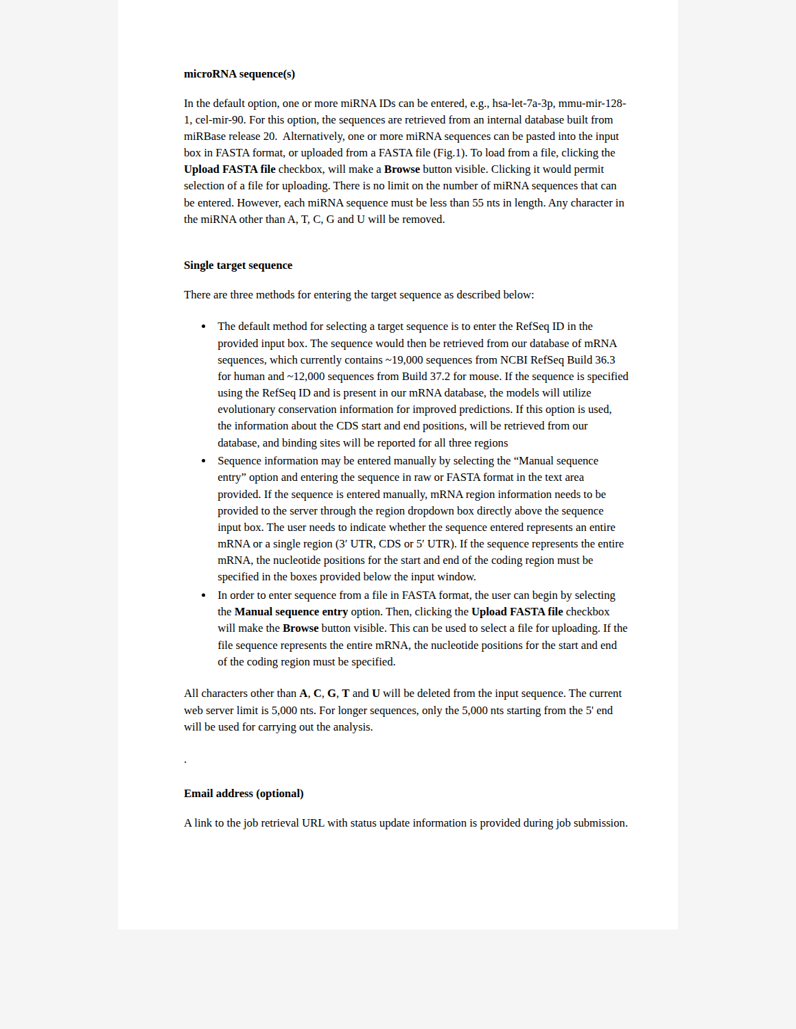microRNA sequence(s)
In the default option, one or more miRNA IDs can be entered, e.g., hsa-let-7a-3p, mmu-mir-128-1, cel-mir-90. For this option, the sequences are retrieved from an internal database built from miRBase release 20. Alternatively, one or more miRNA sequences can be pasted into the input box in FASTA format, or uploaded from a FASTA file (Fig.1). To load from a file, clicking the Upload FASTA file checkbox, will make a Browse button visible. Clicking it would permit selection of a file for uploading. There is no limit on the number of miRNA sequences that can be entered. However, each miRNA sequence must be less than 55 nts in length. Any character in the miRNA other than A, T, C, G and U will be removed.
Single target sequence
There are three methods for entering the target sequence as described below:
The default method for selecting a target sequence is to enter the RefSeq ID in the provided input box. The sequence would then be retrieved from our database of mRNA sequences, which currently contains ~19,000 sequences from NCBI RefSeq Build 36.3 for human and ~12,000 sequences from Build 37.2 for mouse. If the sequence is specified using the RefSeq ID and is present in our mRNA database, the models will utilize evolutionary conservation information for improved predictions. If this option is used, the information about the CDS start and end positions, will be retrieved from our database, and binding sites will be reported for all three regions
Sequence information may be entered manually by selecting the “Manual sequence entry” option and entering the sequence in raw or FASTA format in the text area provided. If the sequence is entered manually, mRNA region information needs to be provided to the server through the region dropdown box directly above the sequence input box. The user needs to indicate whether the sequence entered represents an entire mRNA or a single region (3′ UTR, CDS or 5′ UTR). If the sequence represents the entire mRNA, the nucleotide positions for the start and end of the coding region must be specified in the boxes provided below the input window.
In order to enter sequence from a file in FASTA format, the user can begin by selecting the Manual sequence entry option. Then, clicking the Upload FASTA file checkbox will make the Browse button visible. This can be used to select a file for uploading. If the file sequence represents the entire mRNA, the nucleotide positions for the start and end of the coding region must be specified.
All characters other than A, C, G, T and U will be deleted from the input sequence. The current web server limit is 5,000 nts. For longer sequences, only the 5,000 nts starting from the 5' end will be used for carrying out the analysis.
.
Email address (optional)
A link to the job retrieval URL with status update information is provided during job submission.